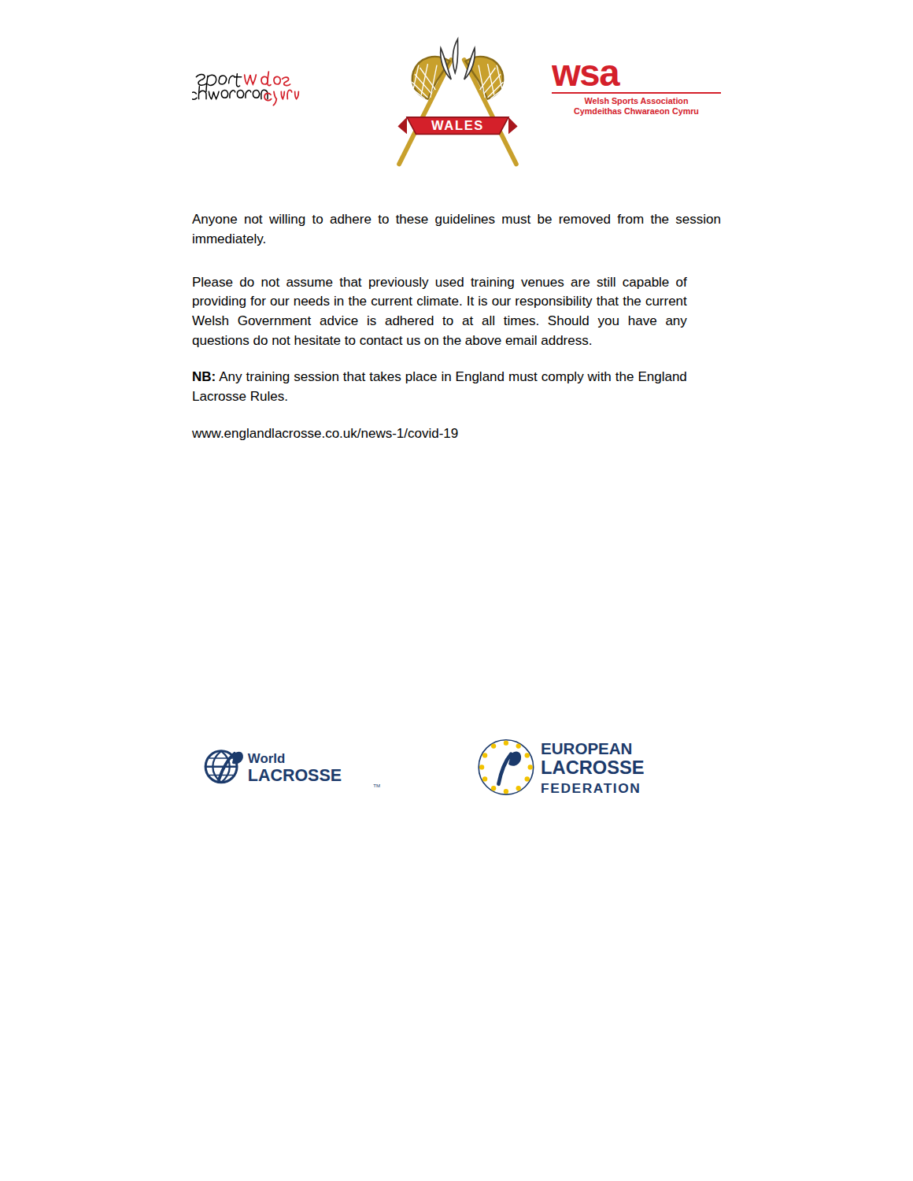WALES
wsa Welsh Sports Association Cymdeithas Chwaraeon Cymru
Anyone not willing to adhere to these guidelines must be removed from the session immediately.
Please do not assume that previously used training venues are still capable of providing for our needs in the current climate. It is our responsibility that the current Welsh Government advice is adhered to at all times. Should you have any questions do not hesitate to contact us on the above email address.
NB: Any training session that takes place in England must comply with the England Lacrosse Rules.
www.englandlacrosse.co.uk/news-1/covid-19
World LACROSSE TM
EUROPEAN LACROSSE FEDERATION